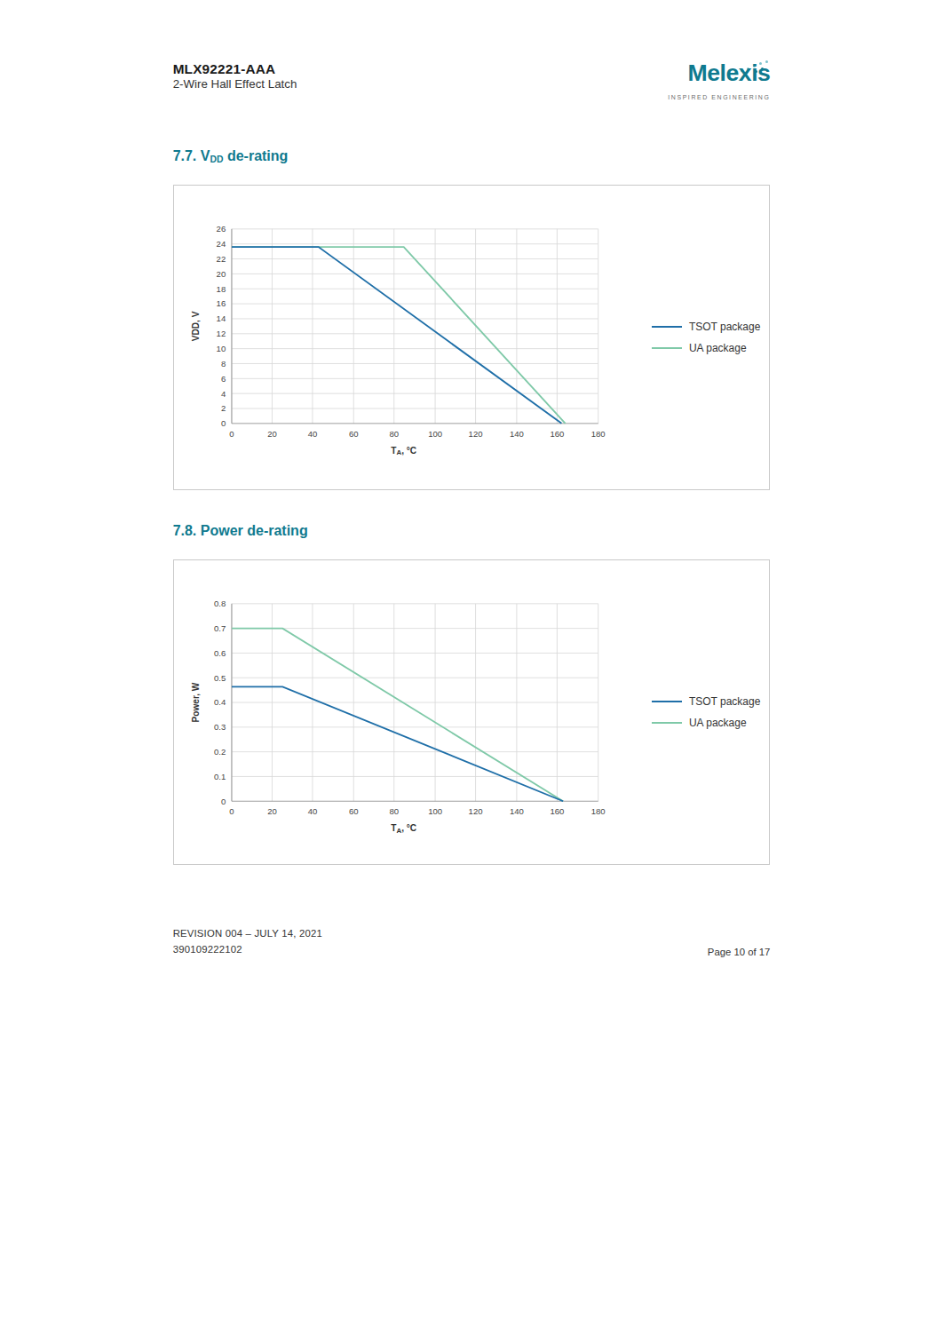MLX92221-AAA
2-Wire Hall Effect Latch
Melexis
Inspired Engineering
7.7. VDD de-rating
0 2 4 6 8 10 12 14 16 18 20 22 24 26 0 20 40 60 80 100 120 140 160 180 TA, °C VDD, V
TSOT package
UA package
7.8. Power de-rating
0 0.1 0.2 0.3 0.4 0.5 0.6 0.7 0.8 0 20 40 60 80 100 120 140 160 180 TA, °C Power, W
TSOT package
UA package
REVISION 004 – JULY 14, 2021
390109222102
Page 10 of 17